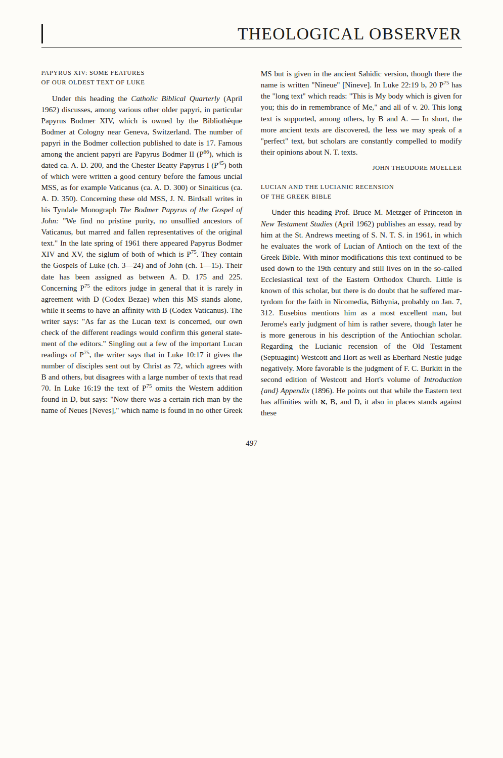THEOLOGICAL OBSERVER
Papyrus XIV: Some Features
of Our Oldest Text of Luke
Under this heading the Catholic Biblical Quarterly (April 1962) discusses, among various other older papyri, in particular Papyrus Bodmer XIV, which is owned by the Bibliothèque Bodmer at Cologny near Geneva, Switzerland. The number of papyri in the Bodmer collection published to date is 17. Famous among the ancient papyri are Papyrus Bodmer II (P66), which is dated ca. A. D. 200, and the Chester Beatty Papyrus I (P45) both of which were written a good century before the famous uncial MSS, as for example Vaticanus (ca. A. D. 300) or Sinaiticus (ca. A. D. 350). Concerning these old MSS, J. N. Birdsall writes in his Tyndale Monograph The Bodmer Papyrus of the Gospel of John: "We find no pristine purity, no unsullied ancestors of Vaticanus, but marred and fallen representatives of the original text." In the late spring of 1961 there appeared Papyrus Bodmer XIV and XV, the siglum of both of which is P75. They contain the Gospels of Luke (ch. 3—24) and of John (ch. 1—15). Their date has been assigned as between A. D. 175 and 225. Concerning P75 the editors judge in general that it is rarely in agreement with D (Codex Bezae) when this MS stands alone, while it seems to have an affinity with B (Codex Vaticanus). The writer says: "As far as the Lucan text is concerned, our own check of the different readings would confirm this general statement of the editors." Singling out a few of the important Lucan readings of P75, the writer says that in Luke 10:17 it gives the number of disciples sent out by Christ as 72, which agrees with B and others, but disagrees with a large number of texts that read 70. In Luke 16:19 the text of P75 omits the Western addition found in D, but says: "Now there was a certain rich man by the name of Neues [Neves]," which name is found in no other Greek MS but is given in the ancient Sahidic version, though there the name is written "Nineue" [Nineve]. In Luke 22:19 b, 20 P75 has the "long text" which reads: "This is My body which is given for you; this do in remembrance of Me," and all of v. 20. This long text is supported, among others, by B and A. — In short, the more ancient texts are discovered, the less we may speak of a "perfect" text, but scholars are constantly compelled to modify their opinions about N. T. texts.
John Theodore Mueller
Lucian and the Lucianic Recension
of the Greek Bible
Under this heading Prof. Bruce M. Metzger of Princeton in New Testament Studies (April 1962) publishes an essay, read by him at the St. Andrews meeting of S. N. T. S. in 1961, in which he evaluates the work of Lucian of Antioch on the text of the Greek Bible. With minor modifications this text continued to be used down to the 19th century and still lives on in the so-called Ecclesiastical text of the Eastern Orthodox Church. Little is known of this scholar, but there is do doubt that he suffered martyrdom for the faith in Nicomedia, Bithynia, probably on Jan. 7, 312. Eusebius mentions him as a most excellent man, but Jerome's early judgment of him is rather severe, though later he is more generous in his description of the Antiochian scholar. Regarding the Lucianic recension of the Old Testament (Septuagint) Westcott and Hort as well as Eberhard Nestle judge negatively. More favorable is the judgment of F. C. Burkitt in the second edition of Westcott and Hort's volume of Introduction {and} Appendix (1896). He points out that while the Eastern text has affinities with א, B, and D, it also in places stands against these
497